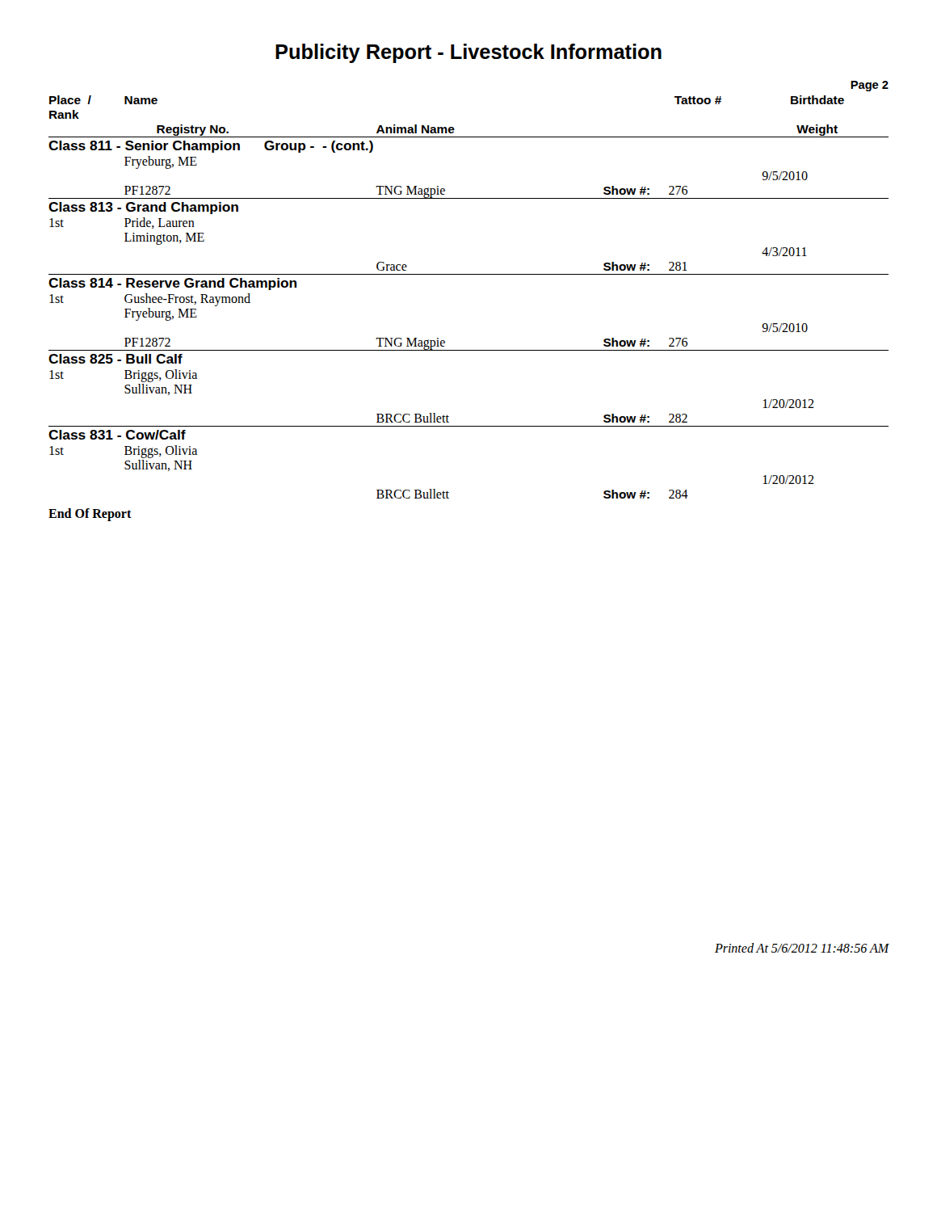Publicity Report - Livestock Information
Page 2
| Place / Rank | Name | | Tattoo # | Birthdate |
| | Registry No. | Animal Name | | Weight |
| Class 811 - Senior Champion Group - - (cont.) |
| | Fryeburg, ME | | | |
| | | | | 9/5/2010 |
| | PF12872 | TNG Magpie | Show #: 276 | |
| Class 813 - Grand Champion |
| 1st | Pride, Lauren | | | |
| | Limington, ME | | | |
| | | | | 4/3/2011 |
| | | Grace | Show #: 281 | |
| Class 814 - Reserve Grand Champion |
| 1st | Gushee-Frost, Raymond | | | |
| | Fryeburg, ME | | | |
| | | | | 9/5/2010 |
| | PF12872 | TNG Magpie | Show #: 276 | |
| Class 825 - Bull Calf |
| 1st | Briggs, Olivia | | | |
| | Sullivan, NH | | | |
| | | | | 1/20/2012 |
| | | BRCC Bullett | Show #: 282 | |
| Class 831 - Cow/Calf |
| 1st | Briggs, Olivia | | | |
| | Sullivan, NH | | | |
| | | | | 1/20/2012 |
| | | BRCC Bullett | Show #: 284 | |
End Of Report
Printed At 5/6/2012 11:48:56 AM